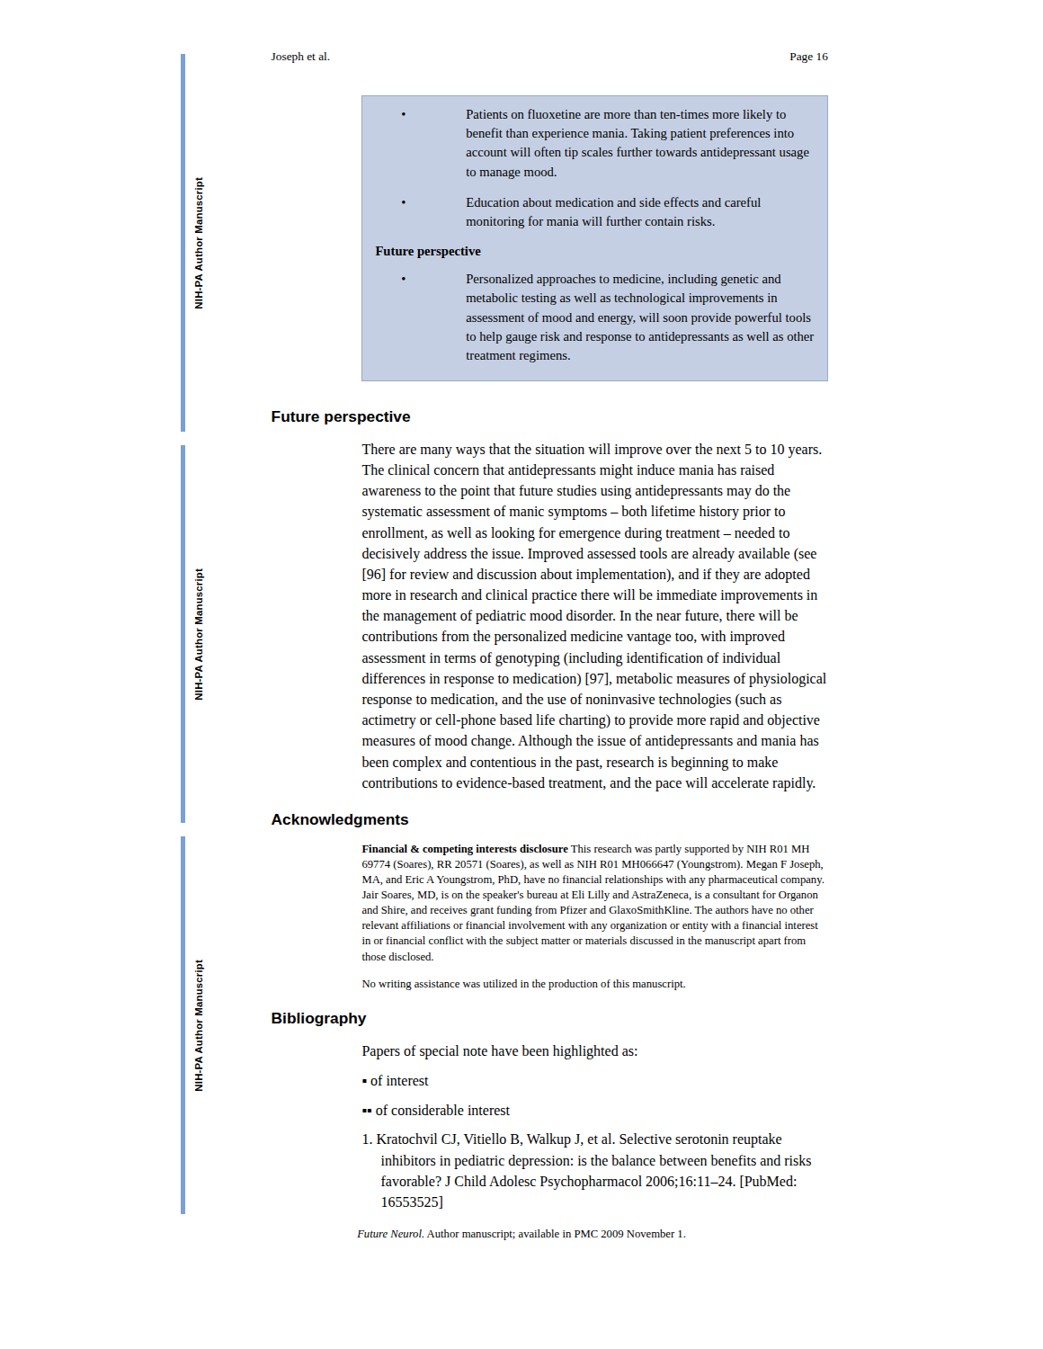NIH-PA Author Manuscript
NIH-PA Author Manuscript
NIH-PA Author Manuscript
Joseph et al.
Page 16
Patients on fluoxetine are more than ten-times more likely to benefit than experience mania. Taking patient preferences into account will often tip scales further towards antidepressant usage to manage mood.
Education about medication and side effects and careful monitoring for mania will further contain risks.
Future perspective
Personalized approaches to medicine, including genetic and metabolic testing as well as technological improvements in assessment of mood and energy, will soon provide powerful tools to help gauge risk and response to antidepressants as well as other treatment regimens.
Future perspective
There are many ways that the situation will improve over the next 5 to 10 years. The clinical concern that antidepressants might induce mania has raised awareness to the point that future studies using antidepressants may do the systematic assessment of manic symptoms – both lifetime history prior to enrollment, as well as looking for emergence during treatment – needed to decisively address the issue. Improved assessed tools are already available (see [96] for review and discussion about implementation), and if they are adopted more in research and clinical practice there will be immediate improvements in the management of pediatric mood disorder. In the near future, there will be contributions from the personalized medicine vantage too, with improved assessment in terms of genotyping (including identification of individual differences in response to medication) [97], metabolic measures of physiological response to medication, and the use of noninvasive technologies (such as actimetry or cell-phone based life charting) to provide more rapid and objective measures of mood change. Although the issue of antidepressants and mania has been complex and contentious in the past, research is beginning to make contributions to evidence-based treatment, and the pace will accelerate rapidly.
Acknowledgments
Financial & competing interests disclosure This research was partly supported by NIH R01 MH 69774 (Soares), RR 20571 (Soares), as well as NIH R01 MH066647 (Youngstrom). Megan F Joseph, MA, and Eric A Youngstrom, PhD, have no financial relationships with any pharmaceutical company. Jair Soares, MD, is on the speaker's bureau at Eli Lilly and AstraZeneca, is a consultant for Organon and Shire, and receives grant funding from Pfizer and GlaxoSmithKline. The authors have no other relevant affiliations or financial involvement with any organization or entity with a financial interest in or financial conflict with the subject matter or materials discussed in the manuscript apart from those disclosed.
No writing assistance was utilized in the production of this manuscript.
Bibliography
Papers of special note have been highlighted as:
▪ of interest
▪▪ of considerable interest
1. Kratochvil CJ, Vitiello B, Walkup J, et al. Selective serotonin reuptake inhibitors in pediatric depression: is the balance between benefits and risks favorable? J Child Adolesc Psychopharmacol 2006;16:11–24. [PubMed: 16553525]
Future Neurol. Author manuscript; available in PMC 2009 November 1.